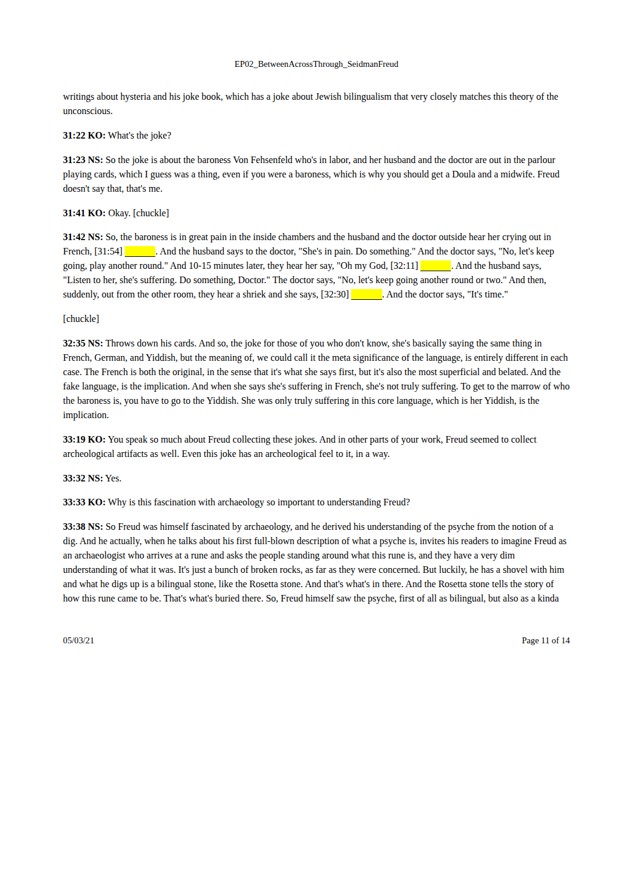EP02_BetweenAcrossThrough_SeidmanFreud
writings about hysteria and his joke book, which has a joke about Jewish bilingualism that very closely matches this theory of the unconscious.
31:22 KO: What's the joke?
31:23 NS: So the joke is about the baroness Von Fehsenfeld who's in labor, and her husband and the doctor are out in the parlour playing cards, which I guess was a thing, even if you were a baroness, which is why you should get a Doula and a midwife. Freud doesn't say that, that's me.
31:41 KO: Okay. [chuckle]
31:42 NS: So, the baroness is in great pain in the inside chambers and the husband and the doctor outside hear her crying out in French, [31:54] . And the husband says to the doctor, "She's in pain. Do something." And the doctor says, "No, let's keep going, play another round." And 10-15 minutes later, they hear her say, "Oh my God, [32:11] . And the husband says, "Listen to her, she's suffering. Do something, Doctor." The doctor says, "No, let's keep going another round or two." And then, suddenly, out from the other room, they hear a shriek and she says, [32:30] . And the doctor says, "It's time."
[chuckle]
32:35 NS: Throws down his cards. And so, the joke for those of you who don't know, she's basically saying the same thing in French, German, and Yiddish, but the meaning of, we could call it the meta significance of the language, is entirely different in each case. The French is both the original, in the sense that it's what she says first, but it's also the most superficial and belated. And the fake language, is the implication. And when she says she's suffering in French, she's not truly suffering. To get to the marrow of who the baroness is, you have to go to the Yiddish. She was only truly suffering in this core language, which is her Yiddish, is the implication.
33:19 KO: You speak so much about Freud collecting these jokes. And in other parts of your work, Freud seemed to collect archeological artifacts as well. Even this joke has an archeological feel to it, in a way.
33:32 NS: Yes.
33:33 KO: Why is this fascination with archaeology so important to understanding Freud?
33:38 NS: So Freud was himself fascinated by archaeology, and he derived his understanding of the psyche from the notion of a dig. And he actually, when he talks about his first full-blown description of what a psyche is, invites his readers to imagine Freud as an archaeologist who arrives at a rune and asks the people standing around what this rune is, and they have a very dim understanding of what it was. It's just a bunch of broken rocks, as far as they were concerned. But luckily, he has a shovel with him and what he digs up is a bilingual stone, like the Rosetta stone. And that's what's in there. And the Rosetta stone tells the story of how this rune came to be. That's what's buried there. So, Freud himself saw the psyche, first of all as bilingual, but also as a kinda
05/03/21 Page 11 of 14